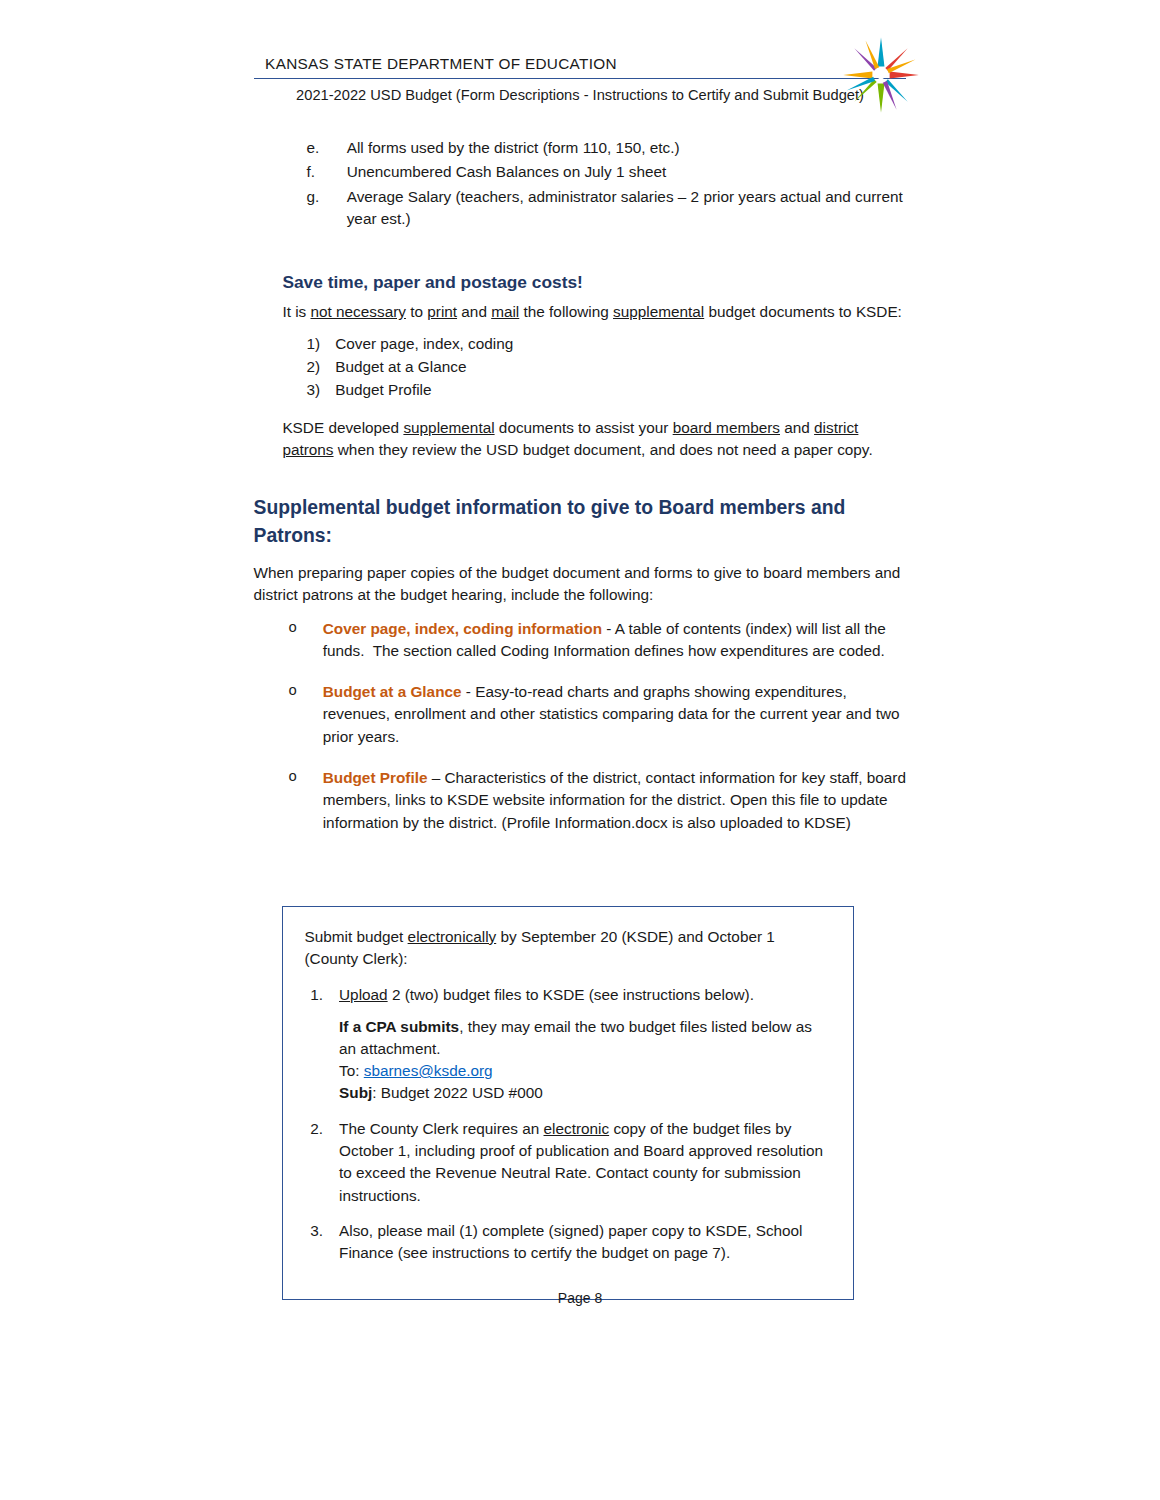KANSAS STATE DEPARTMENT OF EDUCATION
2021-2022 USD Budget (Form Descriptions - Instructions to Certify and Submit Budget)
e. All forms used by the district (form 110, 150, etc.)
f. Unencumbered Cash Balances on July 1 sheet
g. Average Salary (teachers, administrator salaries – 2 prior years actual and current year est.)
Save time, paper and postage costs!
It is not necessary to print and mail the following supplemental budget documents to KSDE:
1) Cover page, index, coding
2) Budget at a Glance
3) Budget Profile
KSDE developed supplemental documents to assist your board members and district patrons when they review the USD budget document, and does not need a paper copy.
Supplemental budget information to give to Board members and Patrons:
When preparing paper copies of the budget document and forms to give to board members and district patrons at the budget hearing, include the following:
o Cover page, index, coding information - A table of contents (index) will list all the funds. The section called Coding Information defines how expenditures are coded.
o Budget at a Glance - Easy-to-read charts and graphs showing expenditures, revenues, enrollment and other statistics comparing data for the current year and two prior years.
o Budget Profile – Characteristics of the district, contact information for key staff, board members, links to KSDE website information for the district. Open this file to update information by the district. (Profile Information.docx is also uploaded to KDSE)
Submit budget electronically by September 20 (KSDE) and October 1 (County Clerk):
Upload 2 (two) budget files to KSDE (see instructions below).
If a CPA submits, they may email the two budget files listed below as an attachment.
To: sbarnes@ksde.org
Subj: Budget 2022 USD #000
The County Clerk requires an electronic copy of the budget files by October 1, including proof of publication and Board approved resolution to exceed the Revenue Neutral Rate. Contact county for submission instructions.
Also, please mail (1) complete (signed) paper copy to KSDE, School Finance (see instructions to certify the budget on page 7).
Page 8